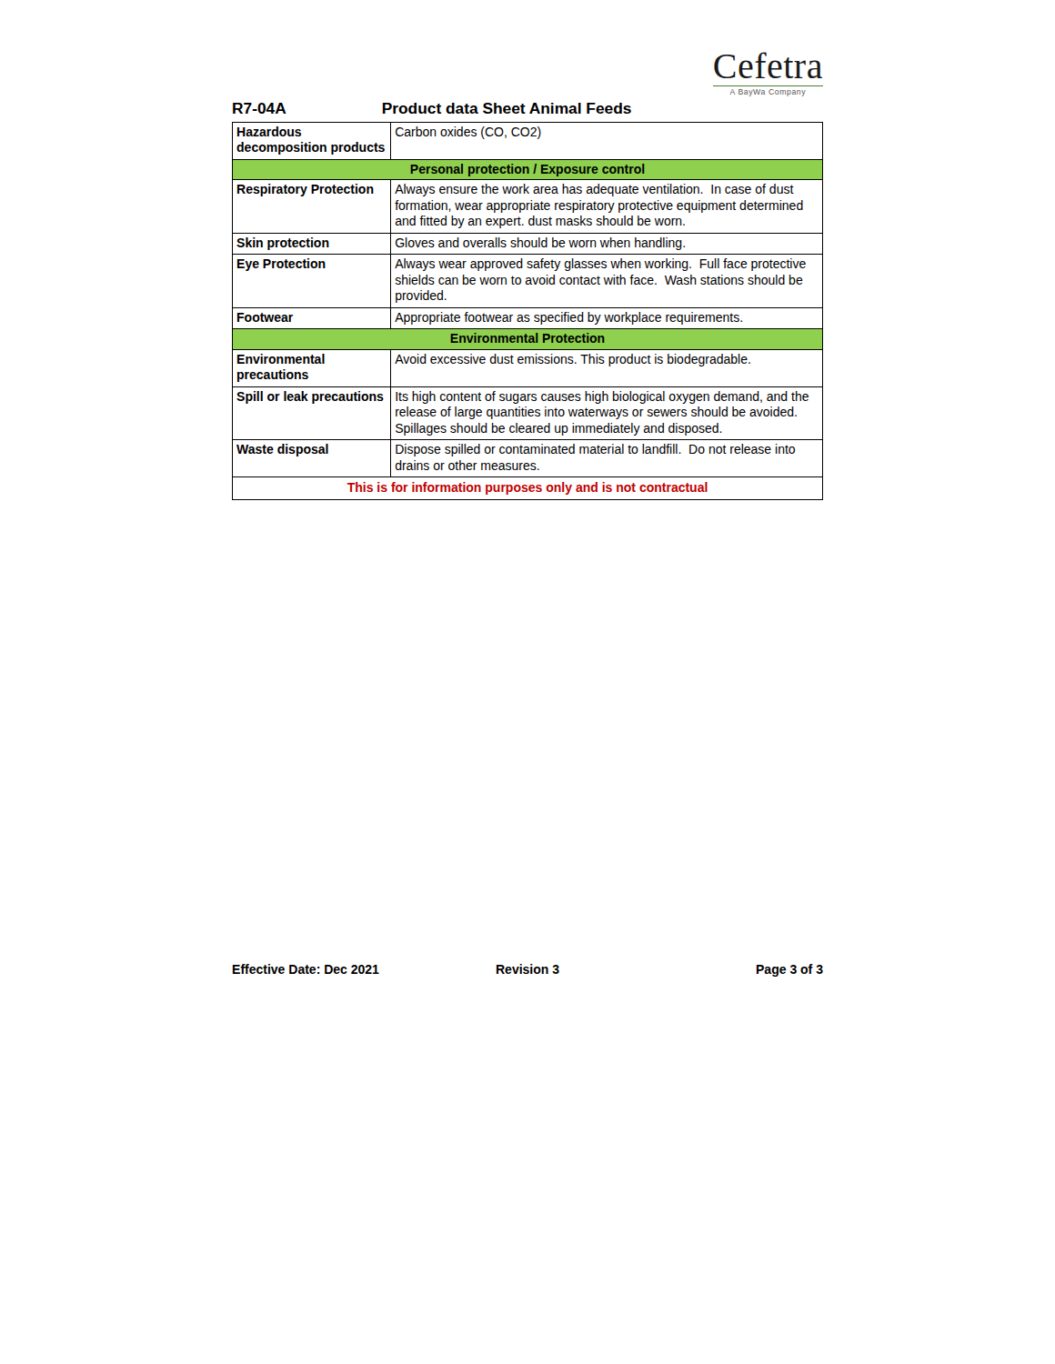Cefetra
A BayWa Company
R7-04A
Product data Sheet Animal Feeds
| Hazardous decomposition products | Carbon oxides (CO, CO2) |
| Personal protection / Exposure control |
| Respiratory Protection | Always ensure the work area has adequate ventilation. In case of dust formation, wear appropriate respiratory protective equipment determined and fitted by an expert. dust masks should be worn. |
| Skin protection | Gloves and overalls should be worn when handling. |
| Eye Protection | Always wear approved safety glasses when working. Full face protective shields can be worn to avoid contact with face. Wash stations should be provided. |
| Footwear | Appropriate footwear as specified by workplace requirements. |
| Environmental Protection |
| Environmental precautions | Avoid excessive dust emissions. This product is biodegradable. |
| Spill or leak precautions | Its high content of sugars causes high biological oxygen demand, and the release of large quantities into waterways or sewers should be avoided. Spillages should be cleared up immediately and disposed. |
| Waste disposal | Dispose spilled or contaminated material to landfill. Do not release into drains or other measures. |
| This is for information purposes only and is not contractual |
Effective Date: Dec 2021
Revision 3
Page 3 of 3